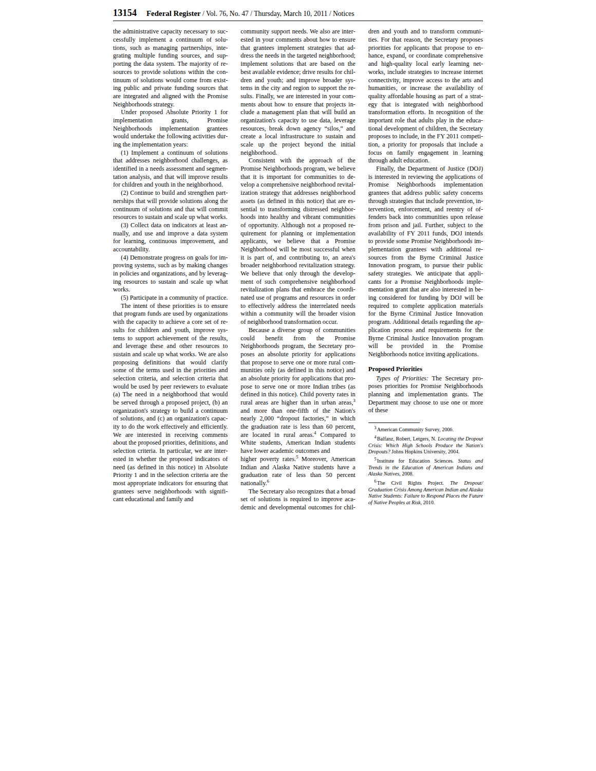13154
Federal Register / Vol. 76, No. 47 / Thursday, March 10, 2011 / Notices
the administrative capacity necessary to successfully implement a continuum of solutions, such as managing partnerships, integrating multiple funding sources, and supporting the data system. The majority of resources to provide solutions within the continuum of solutions would come from existing public and private funding sources that are integrated and aligned with the Promise Neighborhoods strategy.
Under proposed Absolute Priority 1 for implementation grants, Promise Neighborhoods implementation grantees would undertake the following activities during the implementation years:
(1) Implement a continuum of solutions that addresses neighborhood challenges, as identified in a needs assessment and segmentation analysis, and that will improve results for children and youth in the neighborhood.
(2) Continue to build and strengthen partnerships that will provide solutions along the continuum of solutions and that will commit resources to sustain and scale up what works.
(3) Collect data on indicators at least annually, and use and improve a data system for learning, continuous improvement, and accountability.
(4) Demonstrate progress on goals for improving systems, such as by making changes in policies and organizations, and by leveraging resources to sustain and scale up what works.
(5) Participate in a community of practice.
The intent of these priorities is to ensure that program funds are used by organizations with the capacity to achieve a core set of results for children and youth, improve systems to support achievement of the results, and leverage these and other resources to sustain and scale up what works. We are also proposing definitions that would clarify some of the terms used in the priorities and selection criteria, and selection criteria that would be used by peer reviewers to evaluate (a) The need in a neighborhood that would be served through a proposed project, (b) an organization's strategy to build a continuum of solutions, and (c) an organization's capacity to do the work effectively and efficiently. We are interested in receiving comments about the proposed priorities, definitions, and selection criteria. In particular, we are interested in whether the proposed indicators of need (as defined in this notice) in Absolute Priority 1 and in the selection criteria are the most appropriate indicators for ensuring that grantees serve neighborhoods with significant educational and family and
community support needs. We also are interested in your comments about how to ensure that grantees implement strategies that address the needs in the targeted neighborhood; implement solutions that are based on the best available evidence; drive results for children and youth; and improve broader systems in the city and region to support the results. Finally, we are interested in your comments about how to ensure that projects include a management plan that will build an organization's capacity to use data, leverage resources, break down agency “silos,” and create a local infrastructure to sustain and scale up the project beyond the initial neighborhood.
Consistent with the approach of the Promise Neighborhoods program, we believe that it is important for communities to develop a comprehensive neighborhood revitalization strategy that addresses neighborhood assets (as defined in this notice) that are essential to transforming distressed neighborhoods into healthy and vibrant communities of opportunity. Although not a proposed requirement for planning or implementation applicants, we believe that a Promise Neighborhood will be most successful when it is part of, and contributing to, an area's broader neighborhood revitalization strategy. We believe that only through the development of such comprehensive neighborhood revitalization plans that embrace the coordinated use of programs and resources in order to effectively address the interrelated needs within a community will the broader vision of neighborhood transformation occur.
Because a diverse group of communities could benefit from the Promise Neighborhoods program, the Secretary proposes an absolute priority for applications that propose to serve one or more rural communities only (as defined in this notice) and an absolute priority for applications that propose to serve one or more Indian tribes (as defined in this notice). Child poverty rates in rural areas are higher than in urban areas,3 and more than one-fifth of the Nation's nearly 2,000 “dropout factories,” in which the graduation rate is less than 60 percent, are located in rural areas.4 Compared to White students, American Indian students have lower academic outcomes and
higher poverty rates.5 Moreover, American Indian and Alaska Native students have a graduation rate of less than 50 percent nationally.6
The Secretary also recognizes that a broad set of solutions is required to improve academic and developmental outcomes for children and youth and to transform communities. For that reason, the Secretary proposes priorities for applicants that propose to enhance, expand, or coordinate comprehensive and high-quality local early learning networks, include strategies to increase internet connectivity, improve access to the arts and humanities, or increase the availability of quality affordable housing as part of a strategy that is integrated with neighborhood transformation efforts. In recognition of the important role that adults play in the educational development of children, the Secretary proposes to include, in the FY 2011 competition, a priority for proposals that include a focus on family engagement in learning through adult education.
Finally, the Department of Justice (DOJ) is interested in reviewing the applications of Promise Neighborhoods implementation grantees that address public safety concerns through strategies that include prevention, intervention, enforcement, and reentry of offenders back into communities upon release from prison and jail. Further, subject to the availability of FY 2011 funds, DOJ intends to provide some Promise Neighborhoods implementation grantees with additional resources from the Byrne Criminal Justice Innovation program, to pursue their public safety strategies. We anticipate that applicants for a Promise Neighborhoods implementation grant that are also interested in being considered for funding by DOJ will be required to complete application materials for the Byrne Criminal Justice Innovation program. Additional details regarding the application process and requirements for the Byrne Criminal Justice Innovation program will be provided in the Promise Neighborhoods notice inviting applications.
Proposed Priorities
Types of Priorities: The Secretary proposes priorities for Promise Neighborhoods planning and implementation grants. The Department may choose to use one or more of these
3 American Community Survey, 2006.
4 Balfanz, Robert, Letgers, N. Locating the Dropout Crisis: Which High Schools Produce the Nation's Dropouts? Johns Hopkins University, 2004.
5 Institute for Education Sciences. Status and Trends in the Education of American Indians and Alaska Natives, 2008.
6 The Civil Rights Project. The Dropout/ Graduation Crisis Among American Indian and Alaska Native Students: Failure to Respond Places the Future of Native Peoples at Risk, 2010.